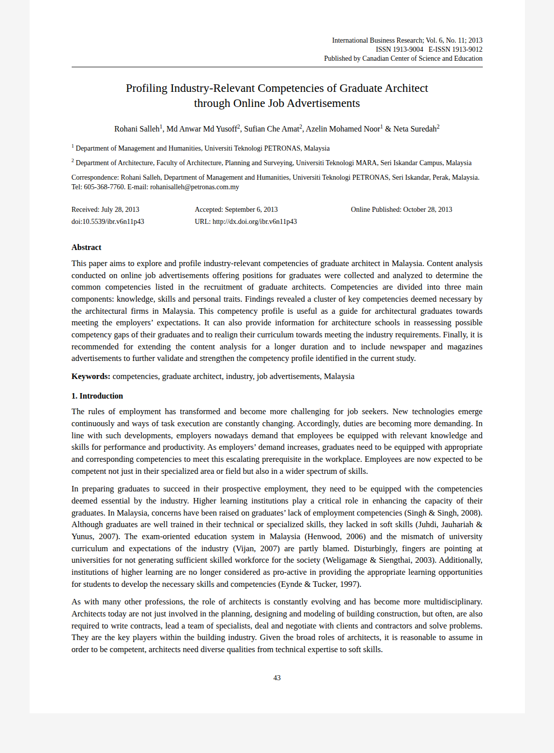International Business Research; Vol. 6, No. 11; 2013 ISSN 1913-9004 E-ISSN 1913-9012 Published by Canadian Center of Science and Education
Profiling Industry-Relevant Competencies of Graduate Architect
through Online Job Advertisements
Rohani Salleh1, Md Anwar Md Yusoff2, Sufian Che Amat2, Azelin Mohamed Noor1 & Neta Suredah2
1 Department of Management and Humanities, Universiti Teknologi PETRONAS, Malaysia
2 Department of Architecture, Faculty of Architecture, Planning and Surveying, Universiti Teknologi MARA, Seri Iskandar Campus, Malaysia
Correspondence: Rohani Salleh, Department of Management and Humanities, Universiti Teknologi PETRONAS, Seri Iskandar, Perak, Malaysia. Tel: 605-368-7760. E-mail: rohanisalleh@petronas.com.my
| Received: July 28, 2013 | Accepted: September 6, 2013 | Online Published: October 28, 2013 |
| doi:10.5539/ibr.v6n11p43 | URL: http://dx.doi.org/ibr.v6n11p43 |
Abstract
This paper aims to explore and profile industry-relevant competencies of graduate architect in Malaysia. Content analysis conducted on online job advertisements offering positions for graduates were collected and analyzed to determine the common competencies listed in the recruitment of graduate architects. Competencies are divided into three main components: knowledge, skills and personal traits. Findings revealed a cluster of key competencies deemed necessary by the architectural firms in Malaysia. This competency profile is useful as a guide for architectural graduates towards meeting the employers’ expectations. It can also provide information for architecture schools in reassessing possible competency gaps of their graduates and to realign their curriculum towards meeting the industry requirements. Finally, it is recommended for extending the content analysis for a longer duration and to include newspaper and magazines advertisements to further validate and strengthen the competency profile identified in the current study.
Keywords: competencies, graduate architect, industry, job advertisements, Malaysia
1. Introduction
The rules of employment has transformed and become more challenging for job seekers. New technologies emerge continuously and ways of task execution are constantly changing. Accordingly, duties are becoming more demanding. In line with such developments, employers nowadays demand that employees be equipped with relevant knowledge and skills for performance and productivity. As employers’ demand increases, graduates need to be equipped with appropriate and corresponding competencies to meet this escalating prerequisite in the workplace. Employees are now expected to be competent not just in their specialized area or field but also in a wider spectrum of skills.
In preparing graduates to succeed in their prospective employment, they need to be equipped with the competencies deemed essential by the industry. Higher learning institutions play a critical role in enhancing the capacity of their graduates. In Malaysia, concerns have been raised on graduates’ lack of employment competencies (Singh & Singh, 2008). Although graduates are well trained in their technical or specialized skills, they lacked in soft skills (Juhdi, Jauhariah & Yunus, 2007). The exam-oriented education system in Malaysia (Henwood, 2006) and the mismatch of university curriculum and expectations of the industry (Vijan, 2007) are partly blamed. Disturbingly, fingers are pointing at universities for not generating sufficient skilled workforce for the society (Weligamage & Siengthai, 2003). Additionally, institutions of higher learning are no longer considered as pro-active in providing the appropriate learning opportunities for students to develop the necessary skills and competencies (Eynde & Tucker, 1997).
As with many other professions, the role of architects is constantly evolving and has become more multidisciplinary. Architects today are not just involved in the planning, designing and modeling of building construction, but often, are also required to write contracts, lead a team of specialists, deal and negotiate with clients and contractors and solve problems. They are the key players within the building industry. Given the broad roles of architects, it is reasonable to assume in order to be competent, architects need diverse qualities from technical expertise to soft skills.
43